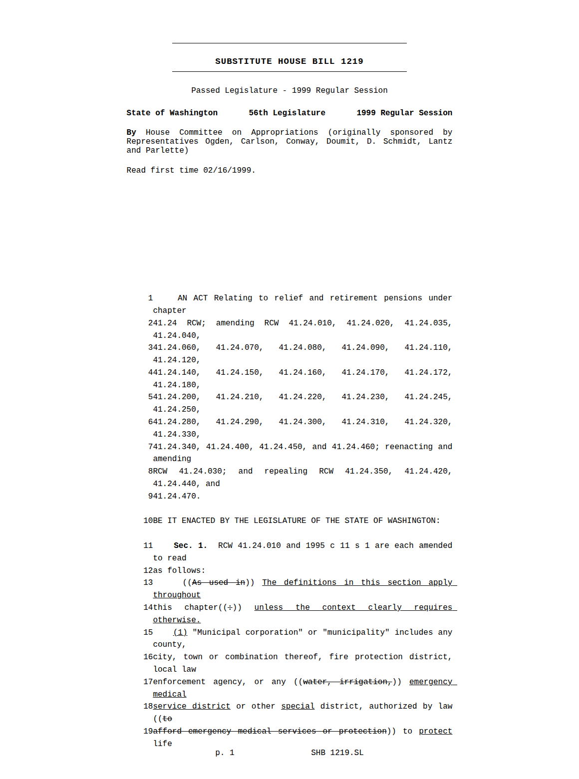SUBSTITUTE HOUSE BILL 1219
Passed Legislature - 1999 Regular Session
State of Washington 56th Legislature 1999 Regular Session
By House Committee on Appropriations (originally sponsored by Representatives Ogden, Carlson, Conway, Doumit, D. Schmidt, Lantz and Parlette)
Read first time 02/16/1999.
| 1 | AN ACT Relating to relief and retirement pensions under chapter |
| 2 | 41.24 RCW; amending RCW 41.24.010, 41.24.020, 41.24.035, 41.24.040, |
| 3 | 41.24.060, 41.24.070, 41.24.080, 41.24.090, 41.24.110, 41.24.120, |
| 4 | 41.24.140, 41.24.150, 41.24.160, 41.24.170, 41.24.172, 41.24.180, |
| 5 | 41.24.200, 41.24.210, 41.24.220, 41.24.230, 41.24.245, 41.24.250, |
| 6 | 41.24.280, 41.24.290, 41.24.300, 41.24.310, 41.24.320, 41.24.330, |
| 7 | 41.24.340, 41.24.400, 41.24.450, and 41.24.460; reenacting and amending |
| 8 | RCW 41.24.030; and repealing RCW 41.24.350, 41.24.420, 41.24.440, and |
| 9 | 41.24.470. |
| 10 | BE IT ENACTED BY THE LEGISLATURE OF THE STATE OF WASHINGTON: |
| 11 | Sec. 1. RCW 41.24.010 and 1995 c 11 s 1 are each amended to read |
| 12 | as follows: |
| 13 | (( As used in )) The definitions in this section apply throughout |
| 14 | this chapter(( : )) unless the context clearly requires otherwise. |
| 15 | (1) "Municipal corporation" or "municipality" includes any county, |
| 16 | city, town or combination thereof, fire protection district, local law |
| 17 | enforcement agency, or any (( water, irrigation, )) emergency medical |
| 18 | service district or other special district, authorized by law (( to |
| 19 | afford emergency medical services or protection )) to protect life |
p. 1 SHB 1219.SL